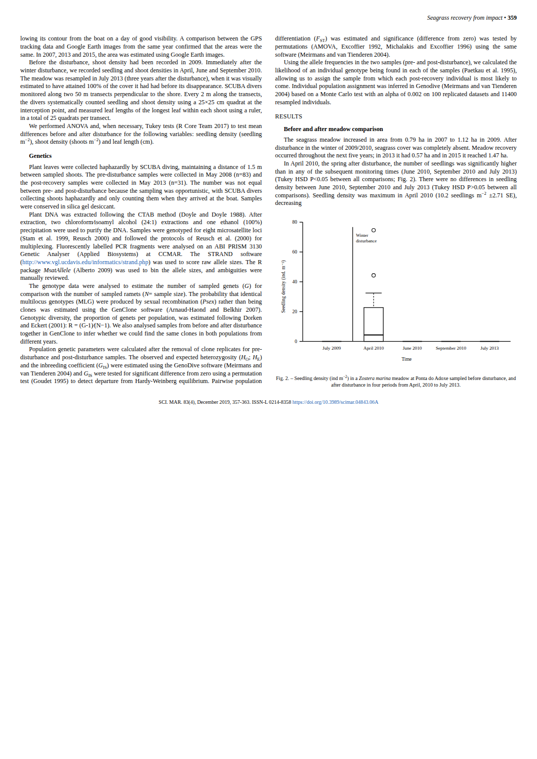Seagrass recovery from impact • 359
lowing its contour from the boat on a day of good visibility. A comparison between the GPS tracking data and Google Earth images from the same year confirmed that the areas were the same. In 2007, 2013 and 2015, the area was estimated using Google Earth images.
Before the disturbance, shoot density had been recorded in 2009. Immediately after the winter disturbance, we recorded seedling and shoot densities in April, June and September 2010. The meadow was resampled in July 2013 (three years after the disturbance), when it was visually estimated to have attained 100% of the cover it had had before its disappearance. SCUBA divers monitored along two 50 m transects perpendicular to the shore. Every 2 m along the transects, the divers systematically counted seedling and shoot density using a 25×25 cm quadrat at the interception point, and measured leaf lengths of the longest leaf within each shoot using a ruler, in a total of 25 quadrats per transect.
We performed ANOVA and, when necessary, Tukey tests (R Core Team 2017) to test mean differences before and after disturbance for the following variables: seedling density (seedling m−2), shoot density (shoots m−2) and leaf length (cm).
Genetics
Plant leaves were collected haphazardly by SCUBA diving, maintaining a distance of 1.5 m between sampled shoots. The pre-disturbance samples were collected in May 2008 (n=83) and the post-recovery samples were collected in May 2013 (n=31). The number was not equal between pre- and post-disturbance because the sampling was opportunistic, with SCUBA divers collecting shoots haphazardly and only counting them when they arrived at the boat. Samples were conserved in silica gel desiccant.
Plant DNA was extracted following the CTAB method (Doyle and Doyle 1988). After extraction, two chloroform⁄isoamyl alcohol (24:1) extractions and one ethanol (100%) precipitation were used to purify the DNA. Samples were genotyped for eight microsatellite loci (Stam et al. 1999, Reusch 2000) and followed the protocols of Reusch et al. (2000) for multiplexing. Fluorescently labelled PCR fragments were analysed on an ABI PRISM 3130 Genetic Analyser (Applied Biosystems) at CCMAR. The STRAND software (http://www.vgl.ucdavis.edu/informatics/strand.php) was used to score raw allele sizes. The R package MsatAllele (Alberto 2009) was used to bin the allele sizes, and ambiguities were manually reviewed.
The genotype data were analysed to estimate the number of sampled genets (G) for comparison with the number of sampled ramets (N= sample size). The probability that identical multilocus genotypes (MLG) were produced by sexual recombination (Psex) rather than being clones was estimated using the GenClone software (Arnaud-Haond and Belkhir 2007). Genotypic diversity, the proportion of genets per population, was estimated following Dorken and Eckert (2001): R = (G-1)⁄(N−1). We also analysed samples from before and after disturbance together in GenClone to infer whether we could find the same clones in both populations from different years.
Population genetic parameters were calculated after the removal of clone replicates for pre-disturbance and post-disturbance samples. The observed and expected heterozygosity (HO; HE) and the inbreeding coefficient (GIS) were estimated using the GenoDive software (Meirmans and van Tienderen 2004) and GIS were tested for significant difference from zero using a permutation test (Goudet 1995) to detect departure from Hardy-Weinberg equilibrium. Pairwise population differentiation (FST) was estimated and significance (difference from zero) was tested by permutations (AMOVA, Excoffier 1992, Michalakis and Excoffier 1996) using the same software (Meirmans and van Tienderen 2004).
Using the allele frequencies in the two samples (pre- and post-disturbance), we calculated the likelihood of an individual genotype being found in each of the samples (Paetkau et al. 1995), allowing us to assign the sample from which each post-recovery individual is most likely to come. Individual population assignment was inferred in Genodive (Meirmans and van Tienderen 2004) based on a Monte Carlo test with an alpha of 0.002 on 100 replicated datasets and 11400 resampled individuals.
Results
Before and after meadow comparison
The seagrass meadow increased in area from 0.79 ha in 2007 to 1.12 ha in 2009. After disturbance in the winter of 2009/2010, seagrass cover was completely absent. Meadow recovery occurred throughout the next five years; in 2013 it had 0.57 ha and in 2015 it reached 1.47 ha.
In April 2010, the spring after disturbance, the number of seedlings was significantly higher than in any of the subsequent monitoring times (June 2010, September 2010 and July 2013) (Tukey HSD P<0.05 between all comparisons; Fig. 2). There were no differences in seedling density between June 2010, September 2010 and July 2013 (Tukey HSD P>0.05 between all comparisons). Seedling density was maximum in April 2010 (10.2 seedlings m−2 ±2.71 SE), decreasing
0 20 40 60 80 Seedling density (ind. m⁻²) Winter disturbance July 2009 April 2010 June 2010 September 2010 July 2013 Time
Fig. 2. – Seedling density (ind m−2) in a Zostera marina meadow at Ponta do Adoxe sampled before disturbance, and after disturbance in four periods from April, 2010 to July 2013.
SCI. MAR. 83(4), December 2019, 357-363. ISSN-L 0214-8358 https://doi.org/10.3989/scimar.04843.06A